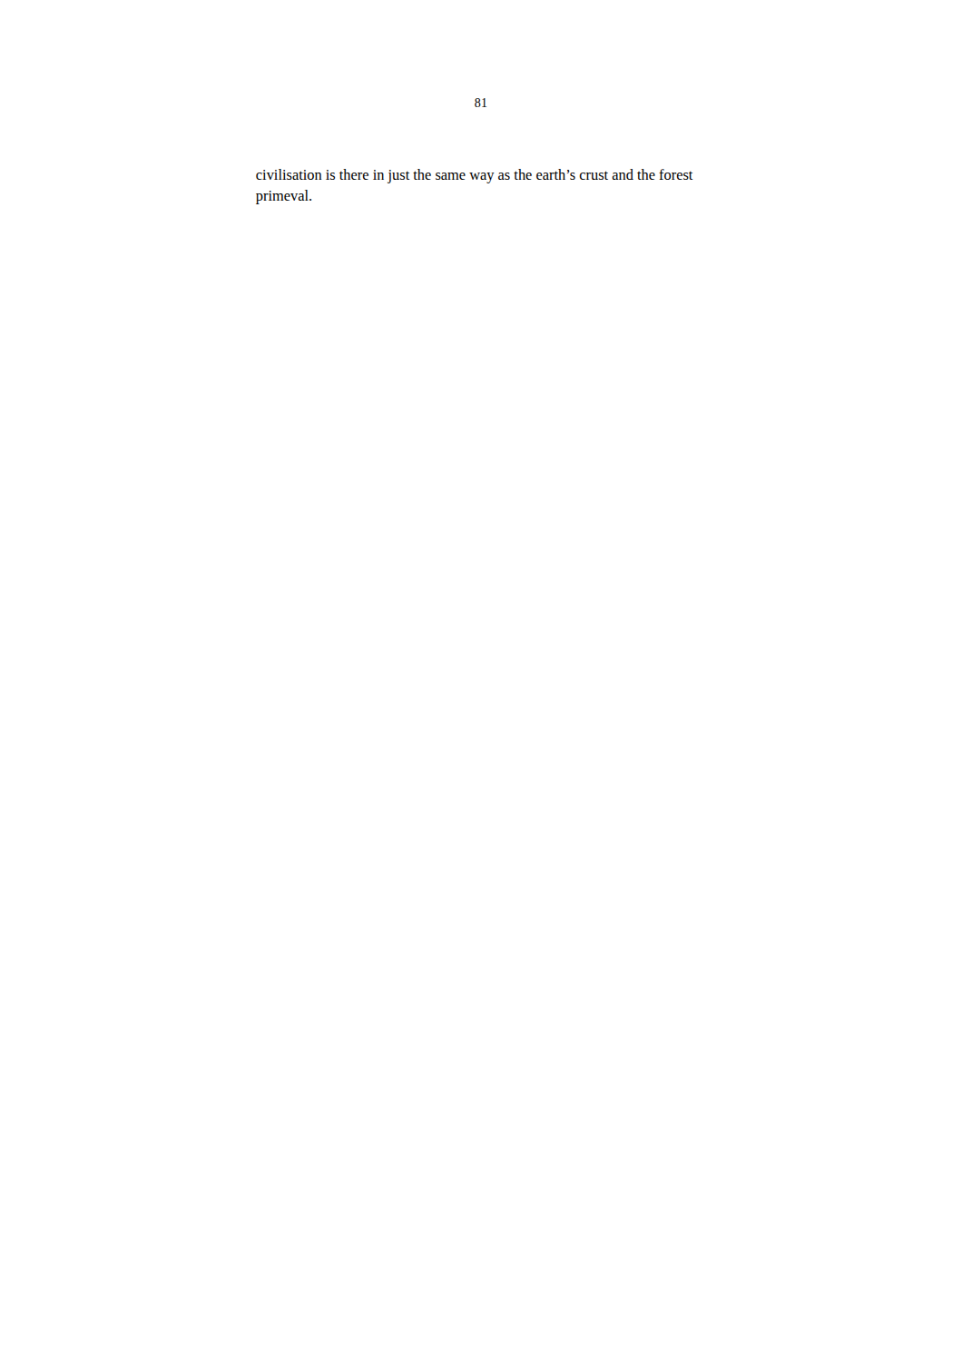81
civilisation is there in just the same way as the earth’s crust and the forest primeval.